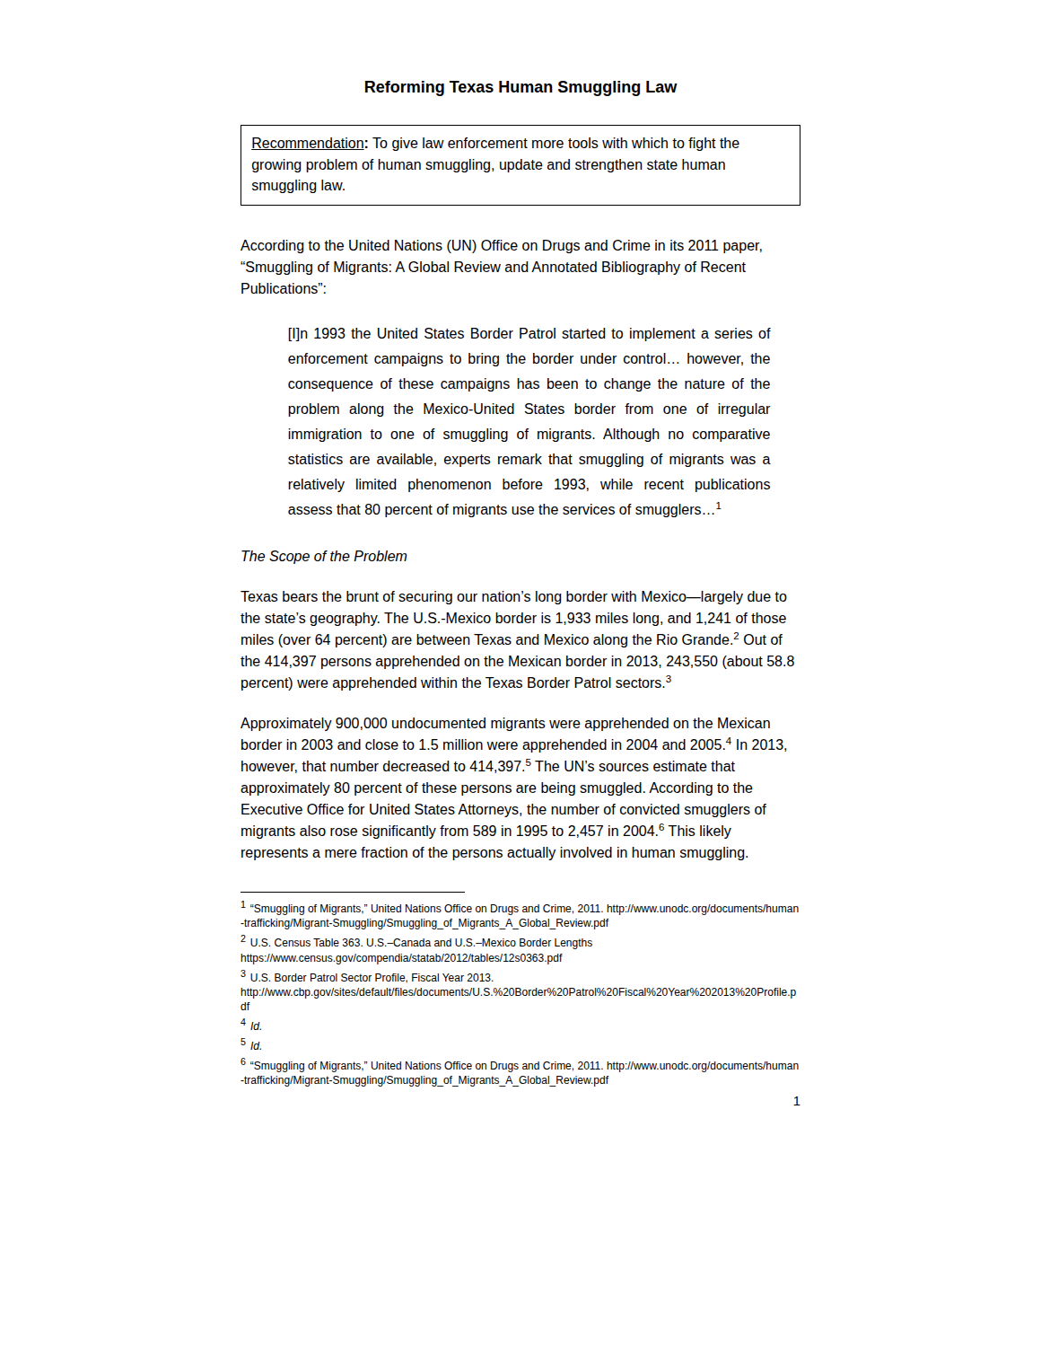Reforming Texas Human Smuggling Law
Recommendation: To give law enforcement more tools with which to fight the growing problem of human smuggling, update and strengthen state human smuggling law.
According to the United Nations (UN) Office on Drugs and Crime in its 2011 paper, “Smuggling of Migrants: A Global Review and Annotated Bibliography of Recent Publications”:
[I]n 1993 the United States Border Patrol started to implement a series of enforcement campaigns to bring the border under control… however, the consequence of these campaigns has been to change the nature of the problem along the Mexico-United States border from one of irregular immigration to one of smuggling of migrants. Although no comparative statistics are available, experts remark that smuggling of migrants was a relatively limited phenomenon before 1993, while recent publications assess that 80 percent of migrants use the services of smugglers…1
The Scope of the Problem
Texas bears the brunt of securing our nation’s long border with Mexico—largely due to the state’s geography. The U.S.-Mexico border is 1,933 miles long, and 1,241 of those miles (over 64 percent) are between Texas and Mexico along the Rio Grande.2 Out of the 414,397 persons apprehended on the Mexican border in 2013, 243,550 (about 58.8 percent) were apprehended within the Texas Border Patrol sectors.3
Approximately 900,000 undocumented migrants were apprehended on the Mexican border in 2003 and close to 1.5 million were apprehended in 2004 and 2005.4 In 2013, however, that number decreased to 414,397.5 The UN’s sources estimate that approximately 80 percent of these persons are being smuggled. According to the Executive Office for United States Attorneys, the number of convicted smugglers of migrants also rose significantly from 589 in 1995 to 2,457 in 2004.6 This likely represents a mere fraction of the persons actually involved in human smuggling.
1 “Smuggling of Migrants,” United Nations Office on Drugs and Crime, 2011. http://www.unodc.org/documents/human-trafficking/Migrant-Smuggling/Smuggling_of_Migrants_A_Global_Review.pdf
2 U.S. Census Table 363. U.S.–Canada and U.S.–Mexico Border Lengths
https://www.census.gov/compendia/statab/2012/tables/12s0363.pdf
3 U.S. Border Patrol Sector Profile, Fiscal Year 2013.
http://www.cbp.gov/sites/default/files/documents/U.S.%20Border%20Patrol%20Fiscal%20Year%202013%20Profile.pdf
4 Id.
5 Id.
6 “Smuggling of Migrants,” United Nations Office on Drugs and Crime, 2011. http://www.unodc.org/documents/human-trafficking/Migrant-Smuggling/Smuggling_of_Migrants_A_Global_Review.pdf
1